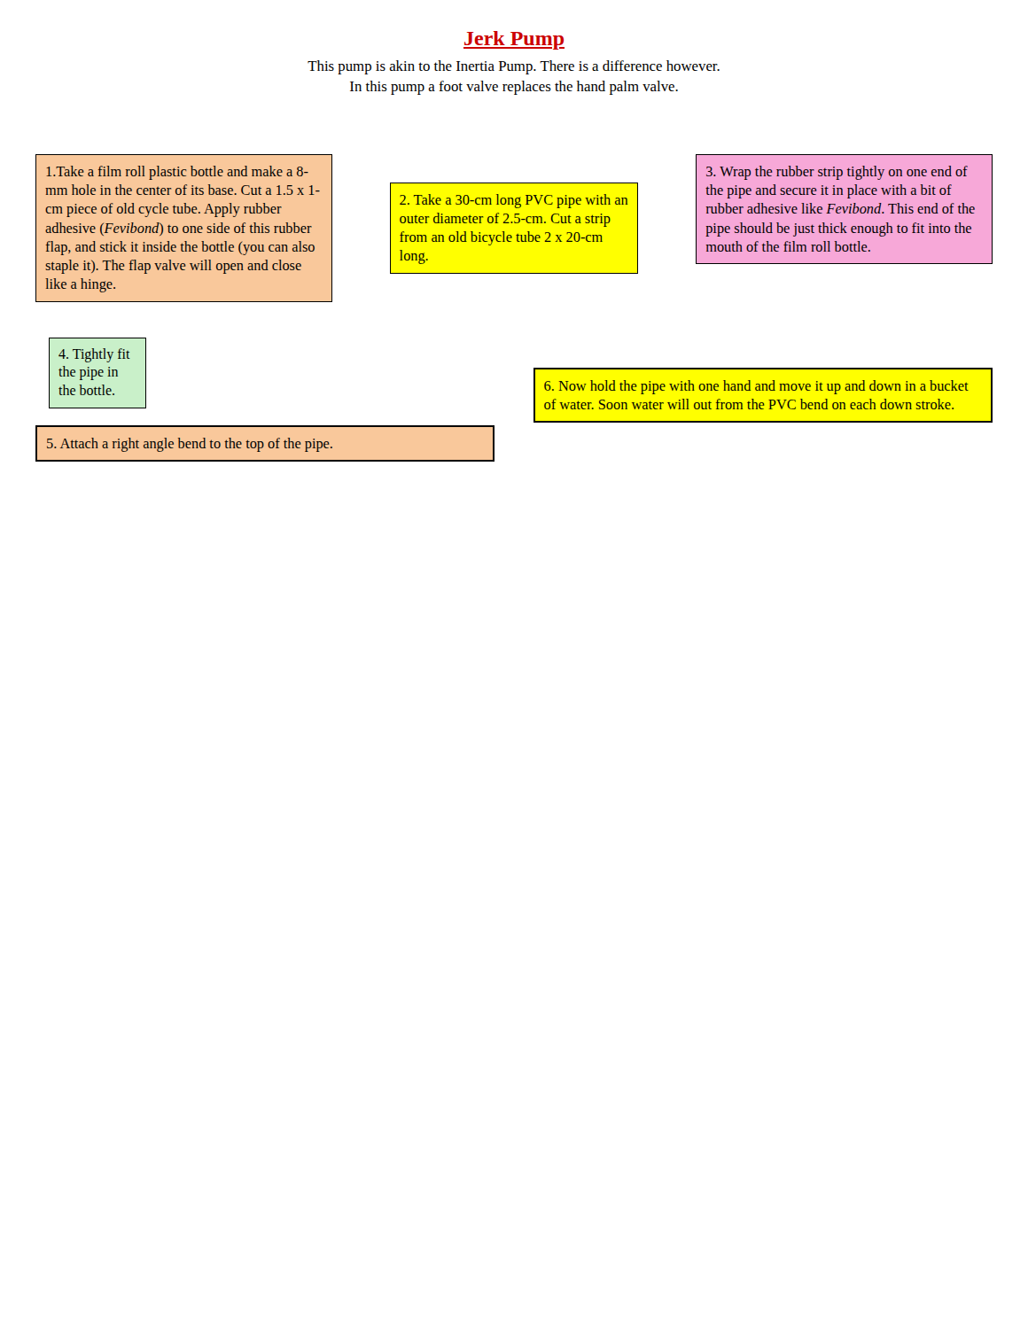Jerk Pump
This pump is akin to the Inertia Pump. There is a difference however.
In this pump a foot valve replaces the hand palm valve.
1.Take a film roll plastic bottle and make a 8-mm hole in the center of its base. Cut a 1.5 x 1-cm piece of old cycle tube. Apply rubber adhesive (Fevibond) to one side of this rubber flap, and stick it inside the bottle (you can also staple it). The flap valve will open and close like a hinge.
2. Take a 30-cm long PVC pipe with an outer diameter of 2.5-cm. Cut a strip from an old bicycle tube 2 x 20-cm long.
3. Wrap the rubber strip tightly on one end of the pipe and secure it in place with a bit of rubber adhesive like Fevibond. This end of the pipe should be just thick enough to fit into the mouth of the film roll bottle.
4. Tightly fit the pipe in the bottle.
5. Attach a right angle bend to the top of the pipe.
6. Now hold the pipe with one hand and move it up and down in a bucket of water. Soon water will out from the PVC bend on each down stroke.